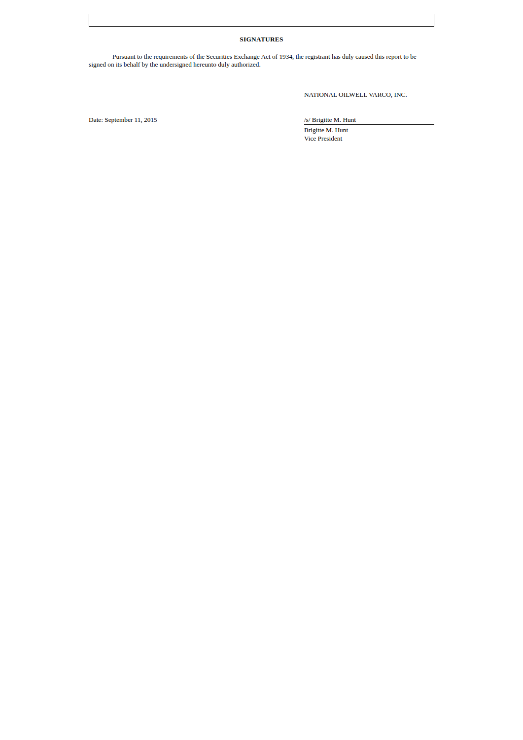SIGNATURES
Pursuant to the requirements of the Securities Exchange Act of 1934, the registrant has duly caused this report to be signed on its behalf by the undersigned hereunto duly authorized.
NATIONAL OILWELL VARCO, INC.
| Date: September 11, 2015 | /s/ Brigitte M. Hunt Brigitte M. Hunt Vice President |